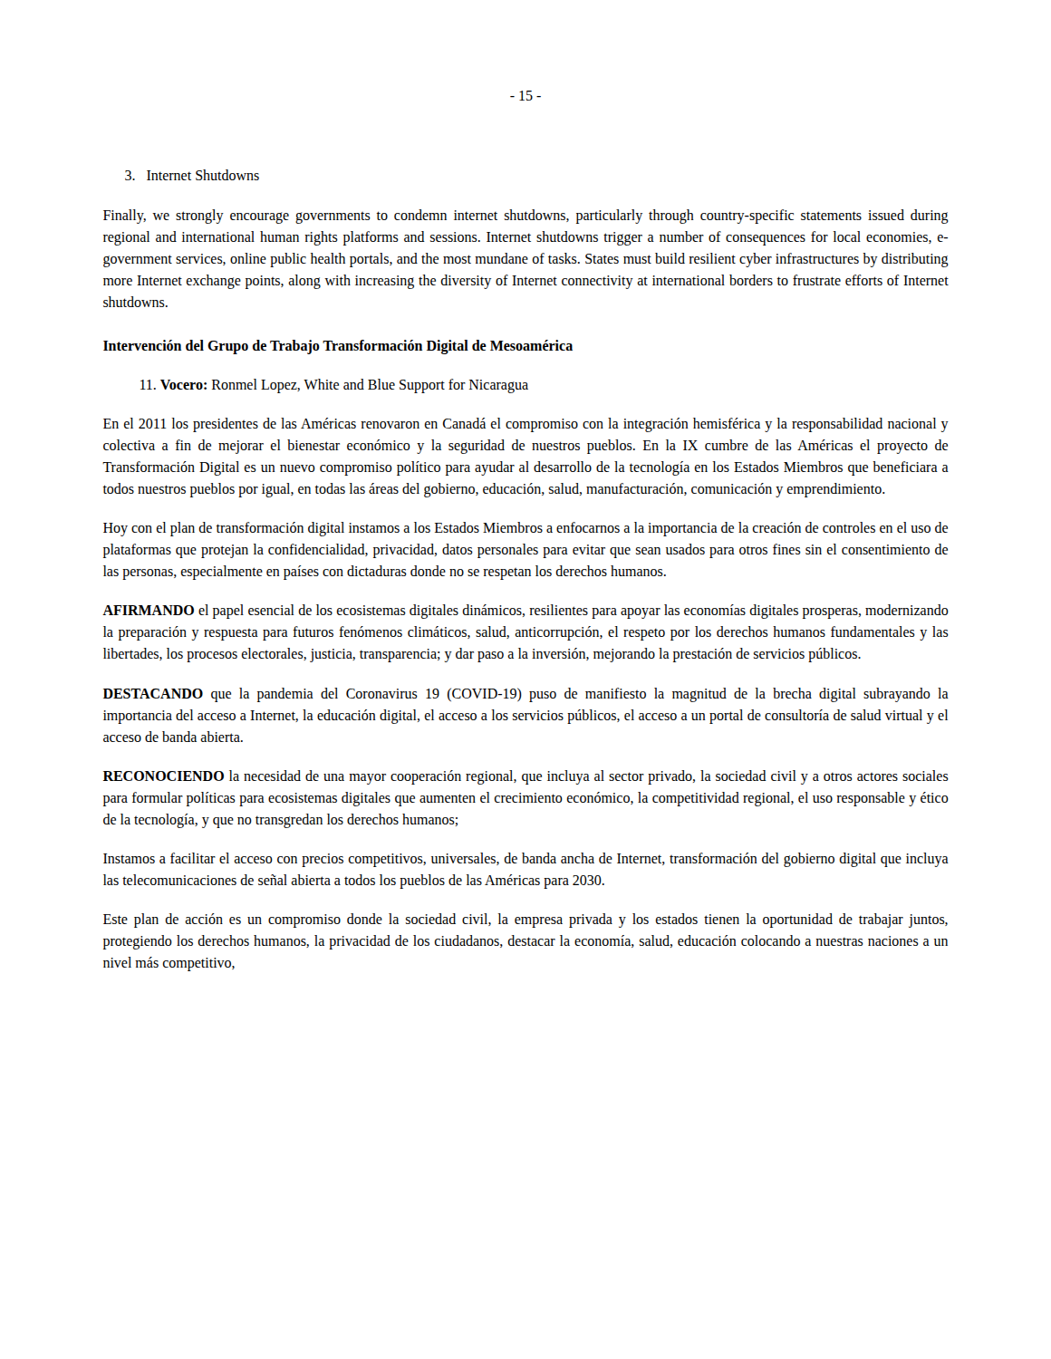- 15 -
Internet Shutdowns
Finally, we strongly encourage governments to condemn internet shutdowns, particularly through country-specific statements issued during regional and international human rights platforms and sessions. Internet shutdowns trigger a number of consequences for local economies, e-government services, online public health portals, and the most mundane of tasks. States must build resilient cyber infrastructures by distributing more Internet exchange points, along with increasing the diversity of Internet connectivity at international borders to frustrate efforts of Internet shutdowns.
Intervención del Grupo de Trabajo Transformación Digital de Mesoamérica
11. Vocero: Ronmel Lopez, White and Blue Support for Nicaragua
En el 2011 los presidentes de las Américas renovaron en Canadá el compromiso con la integración hemisférica y la responsabilidad nacional y colectiva a fin de mejorar el bienestar económico y la seguridad de nuestros pueblos. En la IX cumbre de las Américas el proyecto de Transformación Digital es un nuevo compromiso político para ayudar al desarrollo de la tecnología en los Estados Miembros que beneficiara a todos nuestros pueblos por igual, en todas las áreas del gobierno, educación, salud, manufacturación, comunicación y emprendimiento.
Hoy con el plan de transformación digital instamos a los Estados Miembros a enfocarnos a la importancia de la creación de controles en el uso de plataformas que protejan la confidencialidad, privacidad, datos personales para evitar que sean usados para otros fines sin el consentimiento de las personas, especialmente en países con dictaduras donde no se respetan los derechos humanos.
AFIRMANDO el papel esencial de los ecosistemas digitales dinámicos, resilientes para apoyar las economías digitales prosperas, modernizando la preparación y respuesta para futuros fenómenos climáticos, salud, anticorrupción, el respeto por los derechos humanos fundamentales y las libertades, los procesos electorales, justicia, transparencia; y dar paso a la inversión, mejorando la prestación de servicios públicos.
DESTACANDO que la pandemia del Coronavirus 19 (COVID-19) puso de manifiesto la magnitud de la brecha digital subrayando la importancia del acceso a Internet, la educación digital, el acceso a los servicios públicos, el acceso a un portal de consultoría de salud virtual y el acceso de banda abierta.
RECONOCIENDO la necesidad de una mayor cooperación regional, que incluya al sector privado, la sociedad civil y a otros actores sociales para formular políticas para ecosistemas digitales que aumenten el crecimiento económico, la competitividad regional, el uso responsable y ético de la tecnología, y que no transgredan los derechos humanos;
Instamos a facilitar el acceso con precios competitivos, universales, de banda ancha de Internet, transformación del gobierno digital que incluya las telecomunicaciones de señal abierta a todos los pueblos de las Américas para 2030.
Este plan de acción es un compromiso donde la sociedad civil, la empresa privada y los estados tienen la oportunidad de trabajar juntos, protegiendo los derechos humanos, la privacidad de los ciudadanos, destacar la economía, salud, educación colocando a nuestras naciones a un nivel más competitivo,